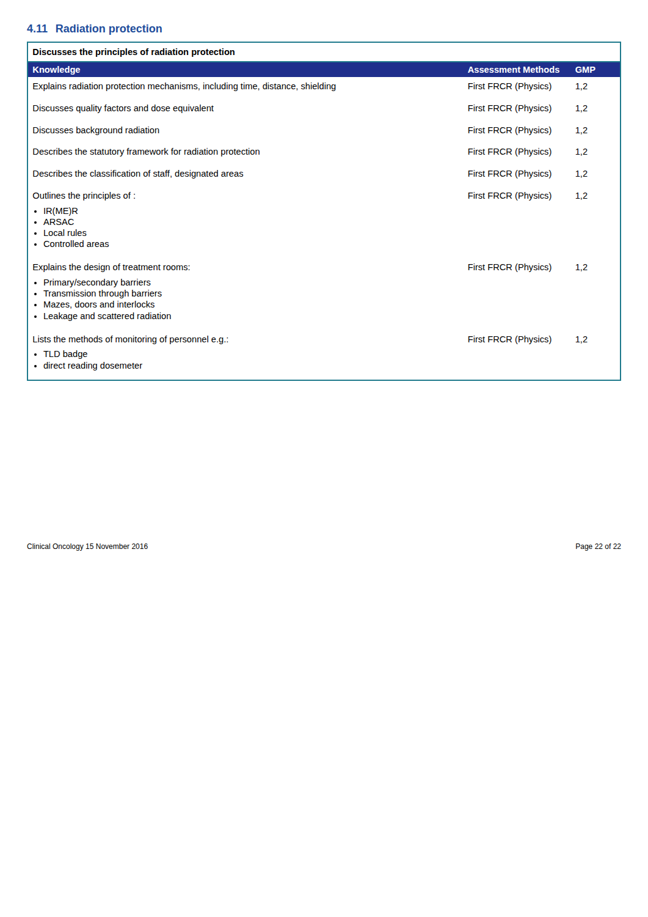4.11 Radiation protection
Discusses the principles of radiation protection
| Knowledge | Assessment Methods | GMP |
| --- | --- | --- |
| Explains radiation protection mechanisms, including time, distance, shielding | First FRCR (Physics) | 1,2 |
| Discusses quality factors and dose equivalent | First FRCR (Physics) | 1,2 |
| Discusses background radiation | First FRCR (Physics) | 1,2 |
| Describes the statutory framework for radiation protection | First FRCR (Physics) | 1,2 |
| Describes the classification of staff, designated areas | First FRCR (Physics) | 1,2 |
| Outlines the principles of : IR(ME)R ARSAC Local rules Controlled areas | First FRCR (Physics) | 1,2 |
| Explains the design of treatment rooms: Primary/secondary barriers Transmission through barriers Mazes, doors and interlocks Leakage and scattered radiation | First FRCR (Physics) | 1,2 |
| Lists the methods of monitoring of personnel e.g.: TLD badge direct reading dosemeter | First FRCR (Physics) | 1,2 |
Clinical Oncology 15 November 2016 Page 22 of 22